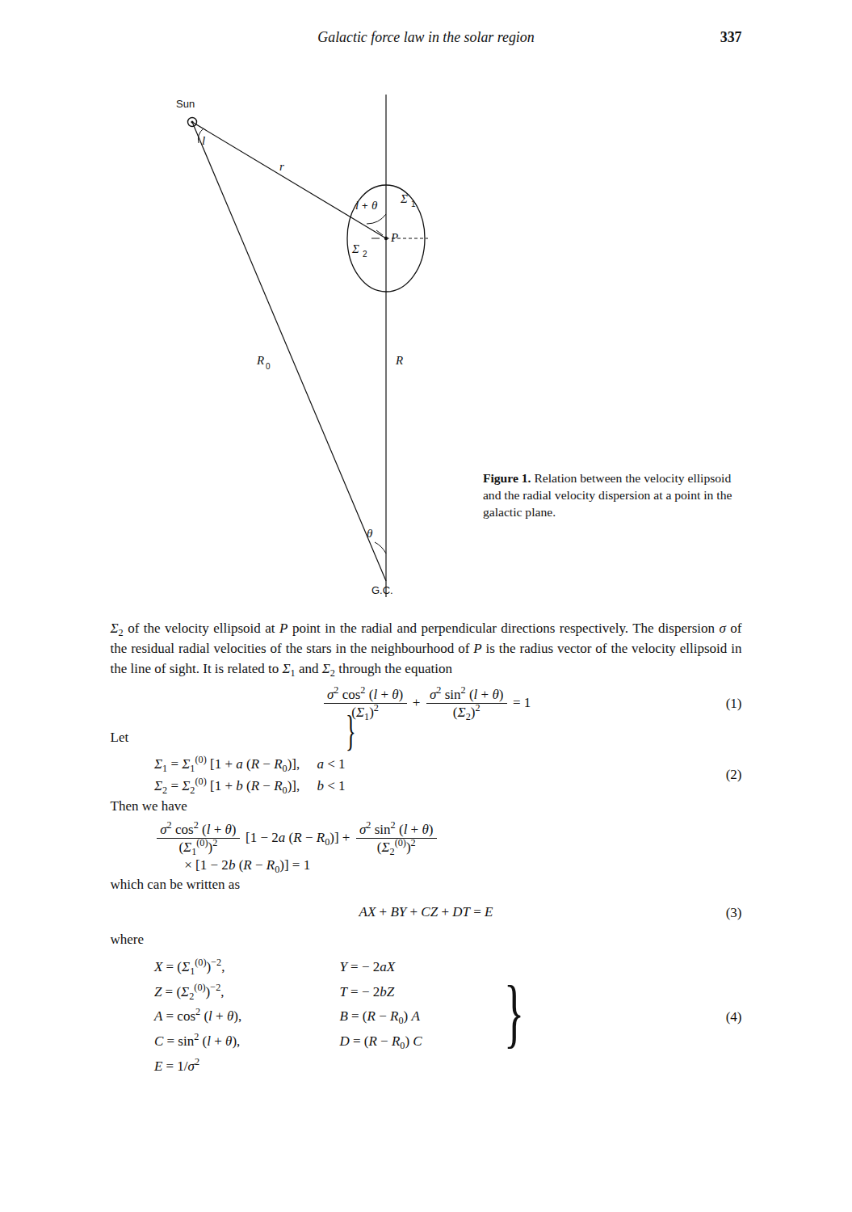Galactic force law in the solar region 337
Sun l P Σ 1 Σ 2 l + θ r R 0 R θ G.C.
Figure 1. Relation between the velocity ellipsoid and the radial velocity dispersion at a point in the galactic plane.
Σ2 of the velocity ellipsoid at P point in the radial and perpendicular directions respectively. The dispersion σ of the residual radial velocities of the stars in the neighbourhood of P is the radius vector of the velocity ellipsoid in the line of sight. It is related to Σ1 and Σ2 through the equation
σ2 cos2 (l + θ) (Σ1)2 + σ2 sin2 (l + θ) (Σ2)2 = 1 (1)
Let
Σ1 = Σ1(0) [1 + a (R − R0)], a < 1}
Σ2 = Σ2(0) [1 + b (R − R0)], b < 1
(2)
Then we have
σ2 cos2 (l + θ) (Σ1(0))2 [1 − 2a (R − R0)] + σ2 sin2 (l + θ) (Σ2(0))2
× [1 − 2b (R − R0)] = 1
which can be written as
AX + BY + CZ + DT = E (3)
where
| X = ( Σ 1 (0) ) −2 , | Y = − 2 aX | } |
| Z = ( Σ 2 (0) ) −2 , | T = − 2 bZ |
| A = cos 2 ( l + θ ), | B = ( R − R 0 ) A |
| C = sin 2 ( l + θ ), | D = ( R − R 0 ) C |
| E = 1/ σ 2 | |
(4)